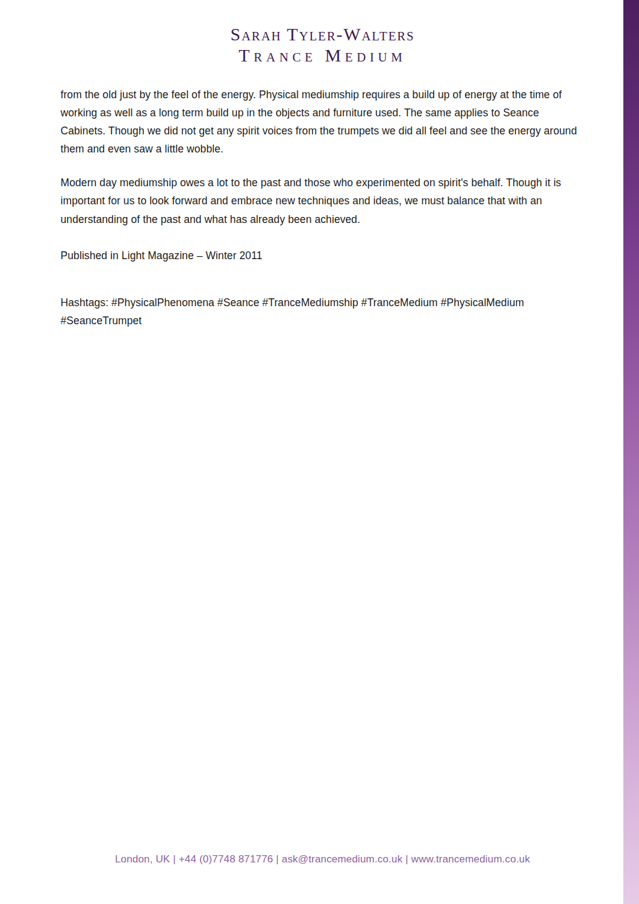Sarah Tyler-Walters
Trance Medium
from the old just by the feel of the energy. Physical mediumship requires a build up of energy at the time of working as well as a long term build up in the objects and furniture used. The same applies to Seance Cabinets. Though we did not get any spirit voices from the trumpets we did all feel and see the energy around them and even saw a little wobble.
Modern day mediumship owes a lot to the past and those who experimented on spirit's behalf. Though it is important for us to look forward and embrace new techniques and ideas, we must balance that with an understanding of the past and what has already been achieved.
Published in Light Magazine – Winter 2011
Hashtags: #PhysicalPhenomena #Seance #TranceMediumship #TranceMedium #PhysicalMedium #SeanceTrumpet
London, UK | +44 (0)7748 871776 | ask@trancemedium.co.uk | www.trancemedium.co.uk